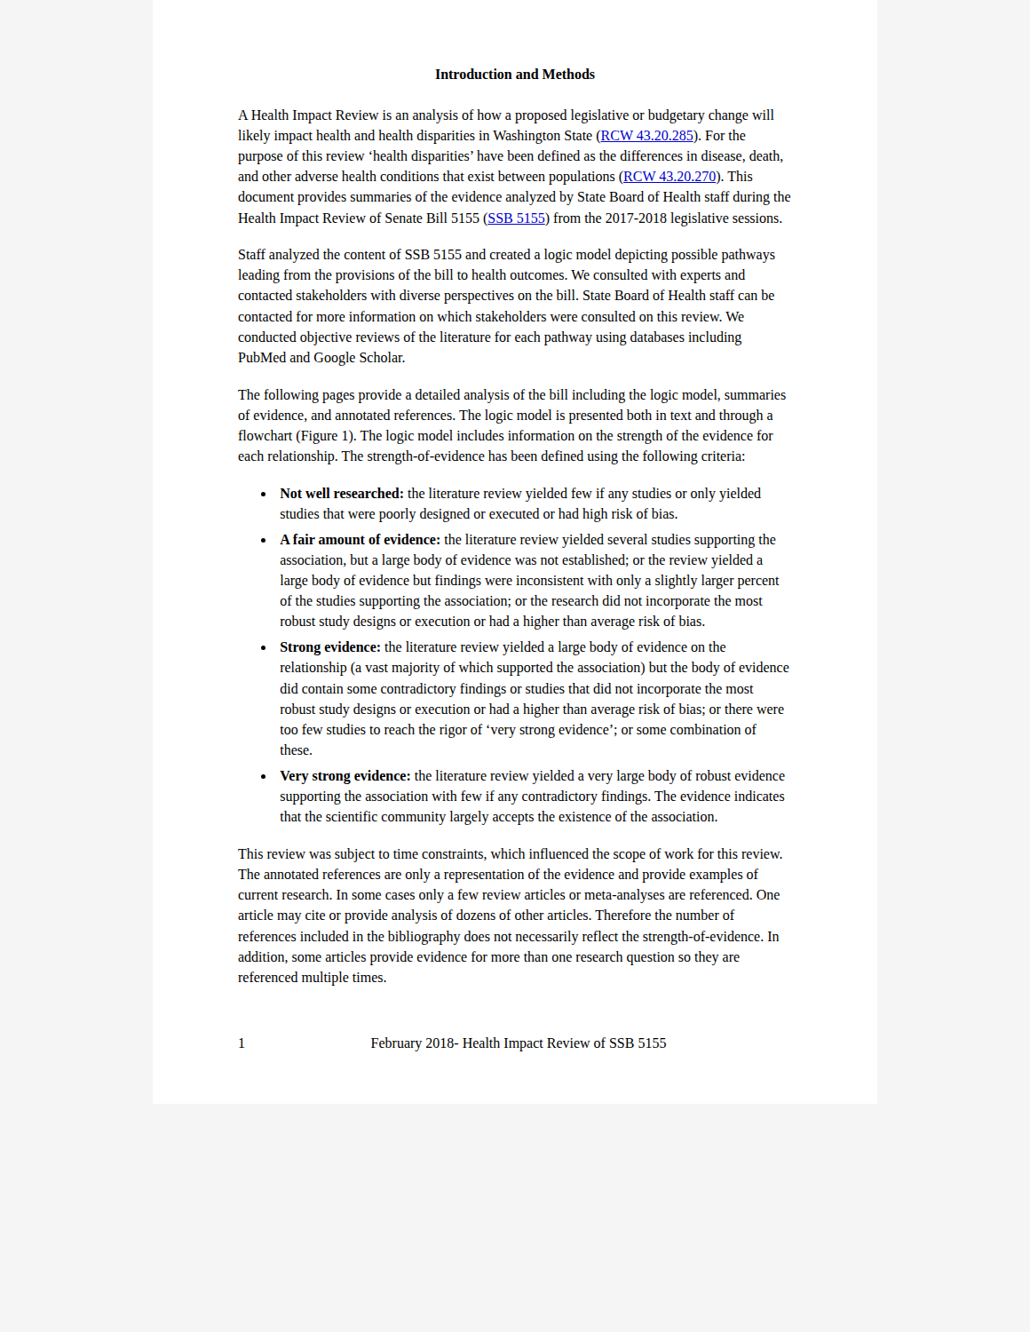Introduction and Methods
A Health Impact Review is an analysis of how a proposed legislative or budgetary change will likely impact health and health disparities in Washington State (RCW 43.20.285). For the purpose of this review ‘health disparities’ have been defined as the differences in disease, death, and other adverse health conditions that exist between populations (RCW 43.20.270). This document provides summaries of the evidence analyzed by State Board of Health staff during the Health Impact Review of Senate Bill 5155 (SSB 5155) from the 2017-2018 legislative sessions.
Staff analyzed the content of SSB 5155 and created a logic model depicting possible pathways leading from the provisions of the bill to health outcomes. We consulted with experts and contacted stakeholders with diverse perspectives on the bill. State Board of Health staff can be contacted for more information on which stakeholders were consulted on this review. We conducted objective reviews of the literature for each pathway using databases including PubMed and Google Scholar.
The following pages provide a detailed analysis of the bill including the logic model, summaries of evidence, and annotated references. The logic model is presented both in text and through a flowchart (Figure 1). The logic model includes information on the strength of the evidence for each relationship. The strength-of-evidence has been defined using the following criteria:
Not well researched: the literature review yielded few if any studies or only yielded studies that were poorly designed or executed or had high risk of bias.
A fair amount of evidence: the literature review yielded several studies supporting the association, but a large body of evidence was not established; or the review yielded a large body of evidence but findings were inconsistent with only a slightly larger percent of the studies supporting the association; or the research did not incorporate the most robust study designs or execution or had a higher than average risk of bias.
Strong evidence: the literature review yielded a large body of evidence on the relationship (a vast majority of which supported the association) but the body of evidence did contain some contradictory findings or studies that did not incorporate the most robust study designs or execution or had a higher than average risk of bias; or there were too few studies to reach the rigor of ‘very strong evidence’; or some combination of these.
Very strong evidence: the literature review yielded a very large body of robust evidence supporting the association with few if any contradictory findings. The evidence indicates that the scientific community largely accepts the existence of the association.
This review was subject to time constraints, which influenced the scope of work for this review. The annotated references are only a representation of the evidence and provide examples of current research. In some cases only a few review articles or meta-analyses are referenced. One article may cite or provide analysis of dozens of other articles. Therefore the number of references included in the bibliography does not necessarily reflect the strength-of-evidence. In addition, some articles provide evidence for more than one research question so they are referenced multiple times.
1 February 2018- Health Impact Review of SSB 5155